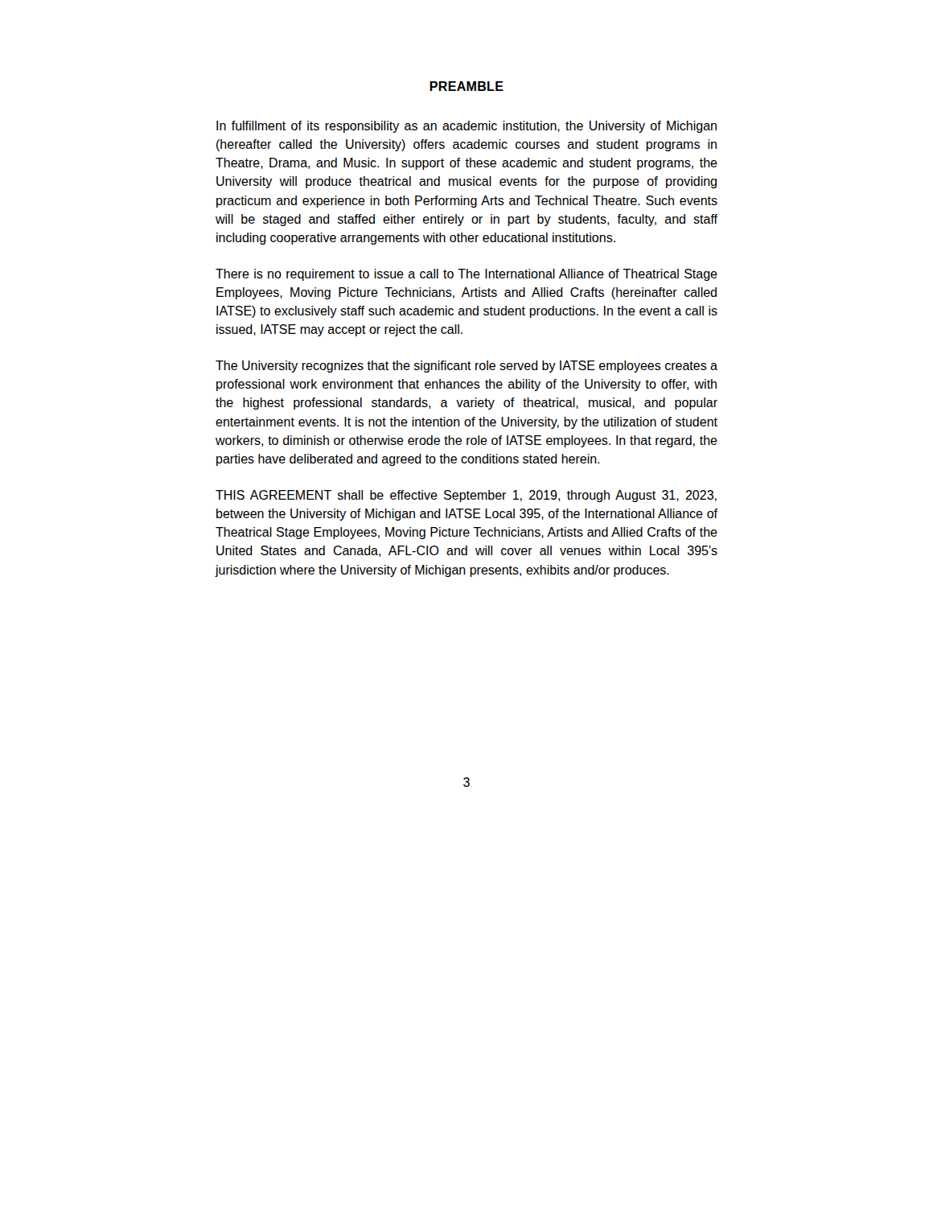PREAMBLE
In fulfillment of its responsibility as an academic institution, the University of Michigan (hereafter called the University) offers academic courses and student programs in Theatre, Drama, and Music. In support of these academic and student programs, the University will produce theatrical and musical events for the purpose of providing practicum and experience in both Performing Arts and Technical Theatre. Such events will be staged and staffed either entirely or in part by students, faculty, and staff including cooperative arrangements with other educational institutions.
There is no requirement to issue a call to The International Alliance of Theatrical Stage Employees, Moving Picture Technicians, Artists and Allied Crafts (hereinafter called IATSE) to exclusively staff such academic and student productions. In the event a call is issued, IATSE may accept or reject the call.
The University recognizes that the significant role served by IATSE employees creates a professional work environment that enhances the ability of the University to offer, with the highest professional standards, a variety of theatrical, musical, and popular entertainment events. It is not the intention of the University, by the utilization of student workers, to diminish or otherwise erode the role of IATSE employees. In that regard, the parties have deliberated and agreed to the conditions stated herein.
THIS AGREEMENT shall be effective September 1, 2019, through August 31, 2023, between the University of Michigan and IATSE Local 395, of the International Alliance of Theatrical Stage Employees, Moving Picture Technicians, Artists and Allied Crafts of the United States and Canada, AFL-CIO and will cover all venues within Local 395's jurisdiction where the University of Michigan presents, exhibits and/or produces.
3